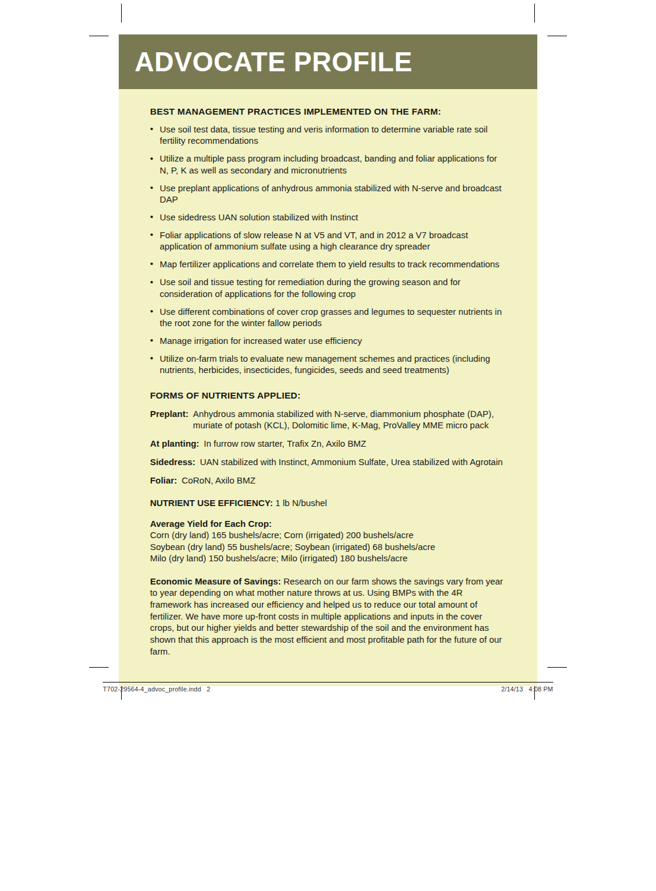Advocate Profile
Best Management Practices Implemented on the Farm:
Use soil test data, tissue testing and veris information to determine variable rate soil fertility recommendations
Utilize a multiple pass program including broadcast, banding and foliar applications for N, P, K as well as secondary and micronutrients
Use preplant applications of anhydrous ammonia stabilized with N-serve and broadcast DAP
Use sidedress UAN solution stabilized with Instinct
Foliar applications of slow release N at V5 and VT, and in 2012 a V7 broadcast application of ammonium sulfate using a high clearance dry spreader
Map fertilizer applications and correlate them to yield results to track recommendations
Use soil and tissue testing for remediation during the growing season and for consideration of applications for the following crop
Use different combinations of cover crop grasses and legumes to sequester nutrients in the root zone for the winter fallow periods
Manage irrigation for increased water use efficiency
Utilize on-farm trials to evaluate new management schemes and practices (including nutrients, herbicides, insecticides, fungicides, seeds and seed treatments)
Forms of Nutrients Applied:
Preplant: Anhydrous ammonia stabilized with N-serve, diammonium phosphate (DAP), muriate of potash (KCL), Dolomitic lime, K-Mag, ProValley MME micro pack
At planting: In furrow row starter, Trafix Zn, Axilo BMZ
Sidedress: UAN stabilized with Instinct, Ammonium Sulfate, Urea stabilized with Agrotain
Foliar: CoRoN, Axilo BMZ
NUTRIENT USE EFFICIENCY: 1 lb N/bushel
Average Yield for Each Crop:
Corn (dry land) 165 bushels/acre; Corn (irrigated) 200 bushels/acre
Soybean (dry land) 55 bushels/acre; Soybean (irrigated) 68 bushels/acre
Milo (dry land) 150 bushels/acre; Milo (irrigated) 180 bushels/acre
Economic Measure of Savings: Research on our farm shows the savings vary from year to year depending on what mother nature throws at us. Using BMPs with the 4R framework has increased our efficiency and helped us to reduce our total amount of fertilizer. We have more up-front costs in multiple applications and inputs in the cover crops, but our higher yields and better stewardship of the soil and the environment has shown that this approach is the most efficient and most profitable path for the future of our farm.
T702-29564-4_advoc_profile.indd 2
2/14/13 4:08 PM